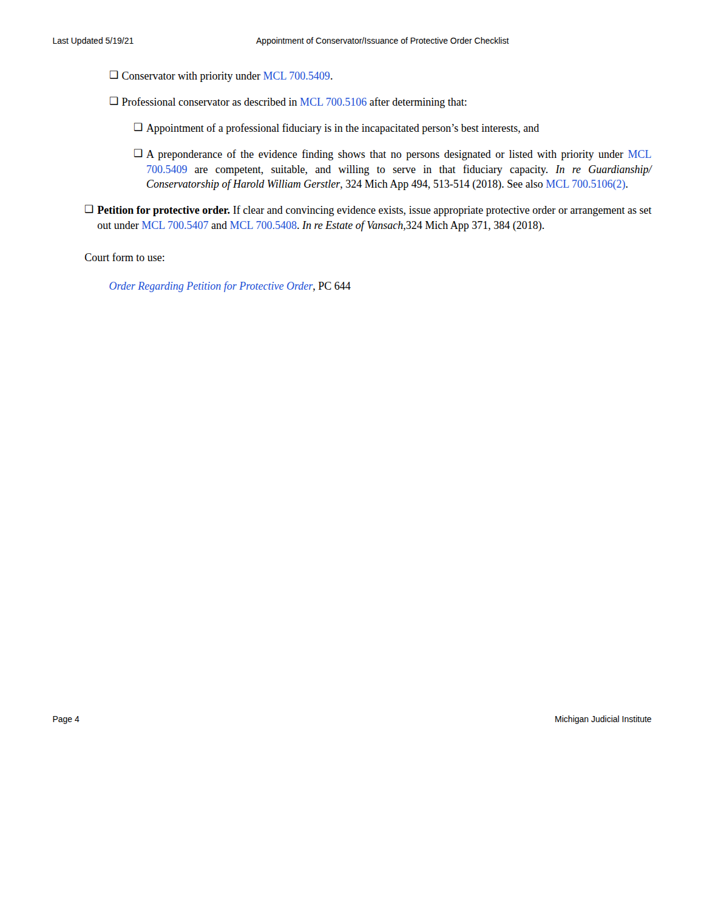Last Updated 5/19/21
Appointment of Conservator/Issuance of Protective Order Checklist
❑ Conservator with priority under MCL 700.5409.
❑ Professional conservator as described in MCL 700.5106 after determining that:
❑ Appointment of a professional fiduciary is in the incapacitated person’s best interests, and
❑ A preponderance of the evidence finding shows that no persons designated or listed with priority under MCL 700.5409 are competent, suitable, and willing to serve in that fiduciary capacity. In re Guardianship/ Conservatorship of Harold William Gerstler, 324 Mich App 494, 513-514 (2018). See also MCL 700.5106(2).
❑ Petition for protective order. If clear and convincing evidence exists, issue appropriate protective order or arrangement as set out under MCL 700.5407 and MCL 700.5408. In re Estate of Vansach,324 Mich App 371, 384 (2018).
Court form to use:
Order Regarding Petition for Protective Order, PC 644
Page 4
Michigan Judicial Institute